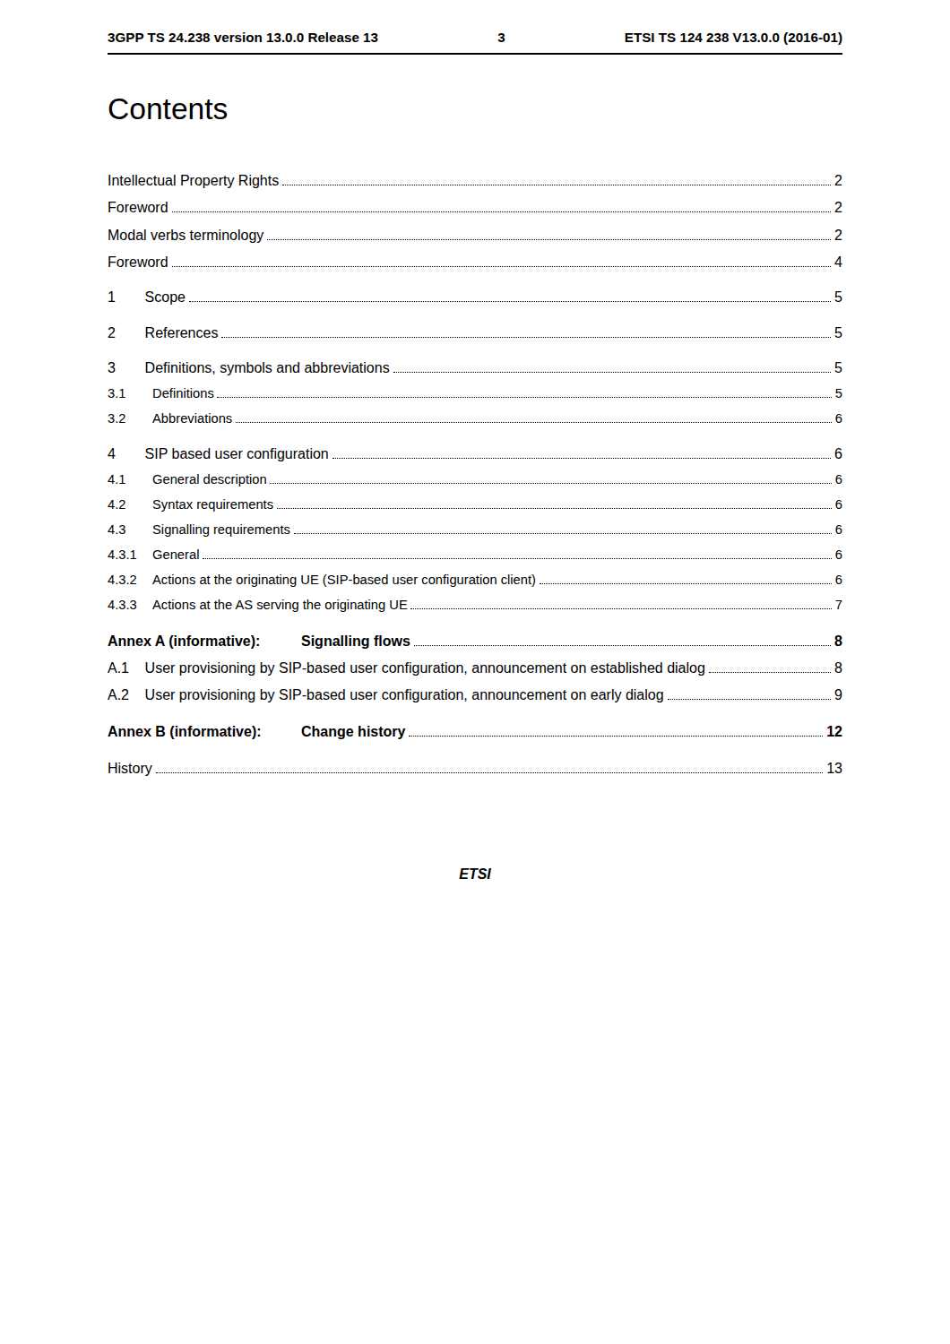3GPP TS 24.238 version 13.0.0 Release 13 3 ETSI TS 124 238 V13.0.0 (2016-01)
Contents
Intellectual Property Rights 2
Foreword 2
Modal verbs terminology 2
Foreword 4
1 Scope 5
2 References 5
3 Definitions, symbols and abbreviations 5
3.1 Definitions 5
3.2 Abbreviations 6
4 SIP based user configuration 6
4.1 General description 6
4.2 Syntax requirements 6
4.3 Signalling requirements 6
4.3.1 General 6
4.3.2 Actions at the originating UE (SIP-based user configuration client) 6
4.3.3 Actions at the AS serving the originating UE 7
Annex A (informative): Signalling flows 8
A.1 User provisioning by SIP-based user configuration, announcement on established dialog 8
A.2 User provisioning by SIP-based user configuration, announcement on early dialog 9
Annex B (informative): Change history 12
History 13
ETSI